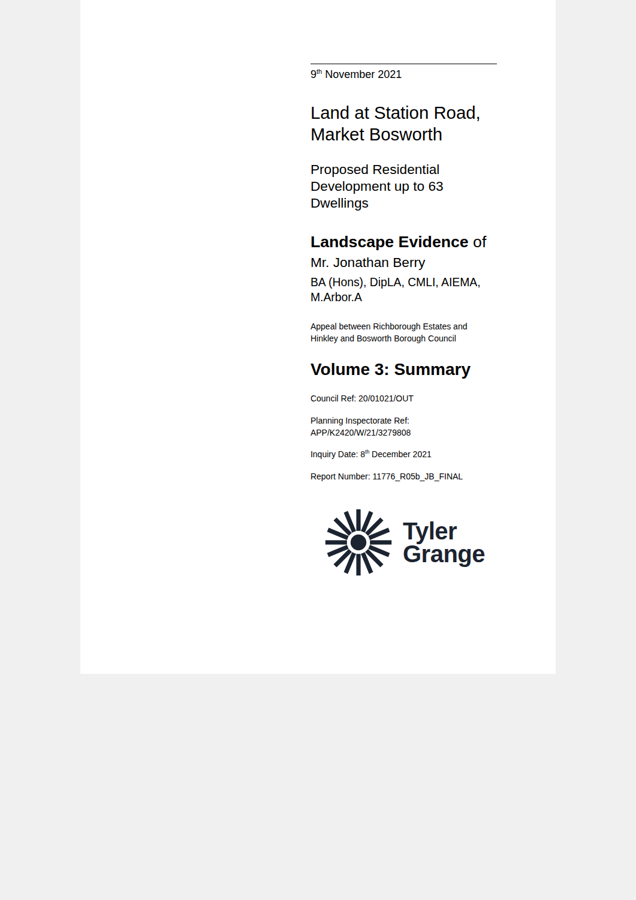9th November 2021
Land at Station Road, Market Bosworth
Proposed Residential Development up to 63 Dwellings
Landscape Evidence of
Mr. Jonathan Berry
BA (Hons), DipLA, CMLI, AIEMA, M.Arbor.A
Appeal between Richborough Estates and Hinkley and Bosworth Borough Council
Volume 3: Summary
Council Ref: 20/01021/OUT
Planning Inspectorate Ref: APP/K2420/W/21/3279808
Inquiry Date: 8th December 2021
Report Number: 11776_R05b_JB_FINAL
Tyler
Grange